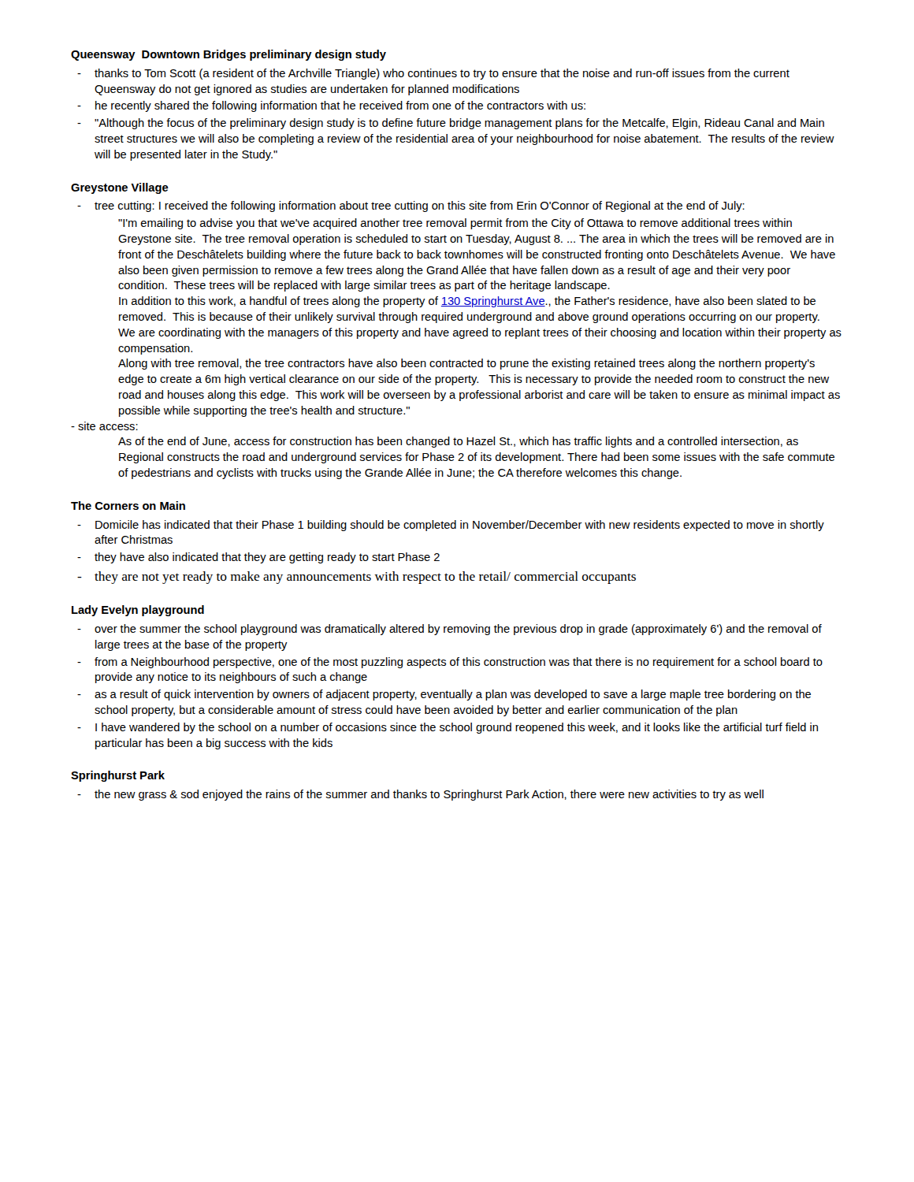Queensway Downtown Bridges preliminary design study
thanks to Tom Scott (a resident of the Archville Triangle) who continues to try to ensure that the noise and run-off issues from the current Queensway do not get ignored as studies are undertaken for planned modifications
he recently shared the following information that he received from one of the contractors with us:
"Although the focus of the preliminary design study is to define future bridge management plans for the Metcalfe, Elgin, Rideau Canal and Main street structures we will also be completing a review of the residential area of your neighbourhood for noise abatement. The results of the review will be presented later in the Study."
Greystone Village
tree cutting: I received the following information about tree cutting on this site from Erin O'Connor of Regional at the end of July:
"I'm emailing to advise you that we've acquired another tree removal permit from the City of Ottawa to remove additional trees within Greystone site. The tree removal operation is scheduled to start on Tuesday, August 8. ... The area in which the trees will be removed are in front of the Deschâtelets building where the future back to back townhomes will be constructed fronting onto Deschâtelets Avenue. We have also been given permission to remove a few trees along the Grand Allée that have fallen down as a result of age and their very poor condition. These trees will be replaced with large similar trees as part of the heritage landscape.
In addition to this work, a handful of trees along the property of 130 Springhurst Ave., the Father's residence, have also been slated to be removed. This is because of their unlikely survival through required underground and above ground operations occurring on our property. We are coordinating with the managers of this property and have agreed to replant trees of their choosing and location within their property as compensation.
Along with tree removal, the tree contractors have also been contracted to prune the existing retained trees along the northern property's edge to create a 6m high vertical clearance on our side of the property. This is necessary to provide the needed room to construct the new road and houses along this edge. This work will be overseen by a professional arborist and care will be taken to ensure as minimal impact as possible while supporting the tree's health and structure."
- site access:
As of the end of June, access for construction has been changed to Hazel St., which has traffic lights and a controlled intersection, as Regional constructs the road and underground services for Phase 2 of its development. There had been some issues with the safe commute of pedestrians and cyclists with trucks using the Grande Allée in June; the CA therefore welcomes this change.
The Corners on Main
Domicile has indicated that their Phase 1 building should be completed in November/December with new residents expected to move in shortly after Christmas
they have also indicated that they are getting ready to start Phase 2
they are not yet ready to make any announcements with respect to the retail/ commercial occupants
Lady Evelyn playground
over the summer the school playground was dramatically altered by removing the previous drop in grade (approximately 6') and the removal of large trees at the base of the property
from a Neighbourhood perspective, one of the most puzzling aspects of this construction was that there is no requirement for a school board to provide any notice to its neighbours of such a change
as a result of quick intervention by owners of adjacent property, eventually a plan was developed to save a large maple tree bordering on the school property, but a considerable amount of stress could have been avoided by better and earlier communication of the plan
I have wandered by the school on a number of occasions since the school ground reopened this week, and it looks like the artificial turf field in particular has been a big success with the kids
Springhurst Park
the new grass & sod enjoyed the rains of the summer and thanks to Springhurst Park Action, there were new activities to try as well